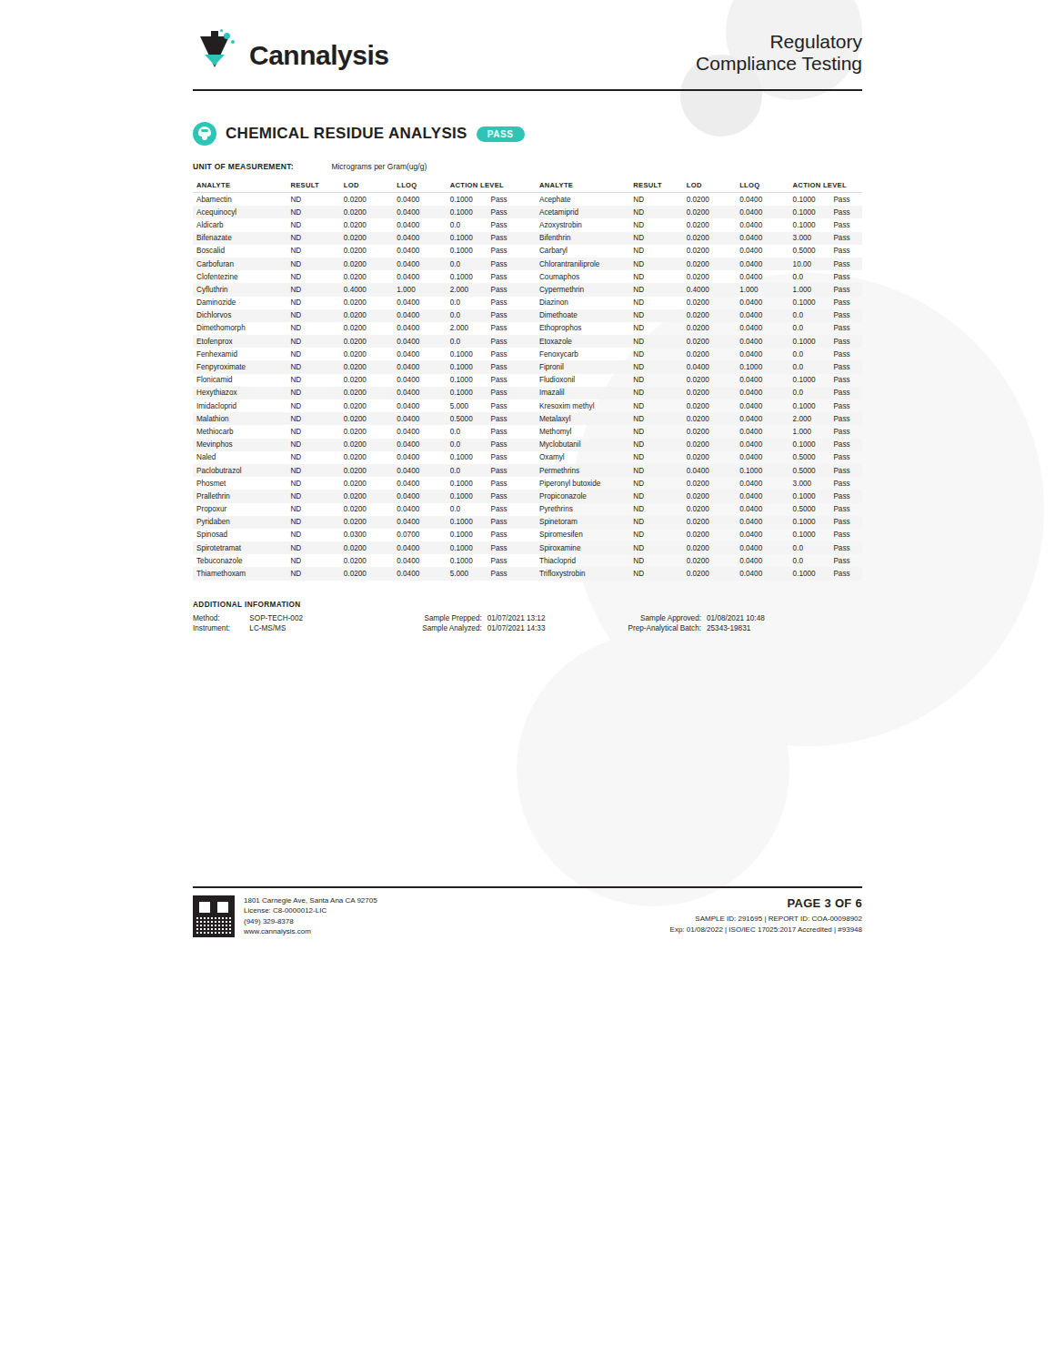Cannalysis
Regulatory
Compliance Testing
Chemical Residue Analysis
Pass
Unit of Measurement: Micrograms per Gram(ug/g)
| Analyte | Result | LOD | LLOQ | Action Level | | Analyte | Result | LOD | LLOQ | Action Level |
| --- | --- | --- | --- | --- | --- | --- | --- | --- | --- | --- |
| Abamectin | ND | 0.0200 | 0.0400 | 0.1000 | Pass | | Acephate | ND | 0.0200 | 0.0400 | 0.1000 | Pass |
| Acequinocyl | ND | 0.0200 | 0.0400 | 0.1000 | Pass | | Acetamiprid | ND | 0.0200 | 0.0400 | 0.1000 | Pass |
| Aldicarb | ND | 0.0200 | 0.0400 | 0.0 | Pass | | Azoxystrobin | ND | 0.0200 | 0.0400 | 0.1000 | Pass |
| Bifenazate | ND | 0.0200 | 0.0400 | 0.1000 | Pass | | Bifenthrin | ND | 0.0200 | 0.0400 | 3.000 | Pass |
| Boscalid | ND | 0.0200 | 0.0400 | 0.1000 | Pass | | Carbaryl | ND | 0.0200 | 0.0400 | 0.5000 | Pass |
| Carbofuran | ND | 0.0200 | 0.0400 | 0.0 | Pass | | Chlorantraniliprole | ND | 0.0200 | 0.0400 | 10.00 | Pass |
| Clofentezine | ND | 0.0200 | 0.0400 | 0.1000 | Pass | | Coumaphos | ND | 0.0200 | 0.0400 | 0.0 | Pass |
| Cyfluthrin | ND | 0.4000 | 1.000 | 2.000 | Pass | | Cypermethrin | ND | 0.4000 | 1.000 | 1.000 | Pass |
| Daminozide | ND | 0.0200 | 0.0400 | 0.0 | Pass | | Diazinon | ND | 0.0200 | 0.0400 | 0.1000 | Pass |
| Dichlorvos | ND | 0.0200 | 0.0400 | 0.0 | Pass | | Dimethoate | ND | 0.0200 | 0.0400 | 0.0 | Pass |
| Dimethomorph | ND | 0.0200 | 0.0400 | 2.000 | Pass | | Ethoprophos | ND | 0.0200 | 0.0400 | 0.0 | Pass |
| Etofenprox | ND | 0.0200 | 0.0400 | 0.0 | Pass | | Etoxazole | ND | 0.0200 | 0.0400 | 0.1000 | Pass |
| Fenhexamid | ND | 0.0200 | 0.0400 | 0.1000 | Pass | | Fenoxycarb | ND | 0.0200 | 0.0400 | 0.0 | Pass |
| Fenpyroximate | ND | 0.0200 | 0.0400 | 0.1000 | Pass | | Fipronil | ND | 0.0400 | 0.1000 | 0.0 | Pass |
| Flonicamid | ND | 0.0200 | 0.0400 | 0.1000 | Pass | | Fludioxonil | ND | 0.0200 | 0.0400 | 0.1000 | Pass |
| Hexythiazox | ND | 0.0200 | 0.0400 | 0.1000 | Pass | | Imazalil | ND | 0.0200 | 0.0400 | 0.0 | Pass |
| Imidacloprid | ND | 0.0200 | 0.0400 | 5.000 | Pass | | Kresoxim methyl | ND | 0.0200 | 0.0400 | 0.1000 | Pass |
| Malathion | ND | 0.0200 | 0.0400 | 0.5000 | Pass | | Metalaxyl | ND | 0.0200 | 0.0400 | 2.000 | Pass |
| Methiocarb | ND | 0.0200 | 0.0400 | 0.0 | Pass | | Methomyl | ND | 0.0200 | 0.0400 | 1.000 | Pass |
| Mevinphos | ND | 0.0200 | 0.0400 | 0.0 | Pass | | Myclobutanil | ND | 0.0200 | 0.0400 | 0.1000 | Pass |
| Naled | ND | 0.0200 | 0.0400 | 0.1000 | Pass | | Oxamyl | ND | 0.0200 | 0.0400 | 0.5000 | Pass |
| Paclobutrazol | ND | 0.0200 | 0.0400 | 0.0 | Pass | | Permethrins | ND | 0.0400 | 0.1000 | 0.5000 | Pass |
| Phosmet | ND | 0.0200 | 0.0400 | 0.1000 | Pass | | Piperonyl butoxide | ND | 0.0200 | 0.0400 | 3.000 | Pass |
| Prallethrin | ND | 0.0200 | 0.0400 | 0.1000 | Pass | | Propiconazole | ND | 0.0200 | 0.0400 | 0.1000 | Pass |
| Propoxur | ND | 0.0200 | 0.0400 | 0.0 | Pass | | Pyrethrins | ND | 0.0200 | 0.0400 | 0.5000 | Pass |
| Pyridaben | ND | 0.0200 | 0.0400 | 0.1000 | Pass | | Spinetoram | ND | 0.0200 | 0.0400 | 0.1000 | Pass |
| Spinosad | ND | 0.0300 | 0.0700 | 0.1000 | Pass | | Spiromesifen | ND | 0.0200 | 0.0400 | 0.1000 | Pass |
| Spirotetramat | ND | 0.0200 | 0.0400 | 0.1000 | Pass | | Spiroxamine | ND | 0.0200 | 0.0400 | 0.0 | Pass |
| Tebuconazole | ND | 0.0200 | 0.0400 | 0.1000 | Pass | | Thiacloprid | ND | 0.0200 | 0.0400 | 0.0 | Pass |
| Thiamethoxam | ND | 0.0200 | 0.0400 | 5.000 | Pass | | Trifloxystrobin | ND | 0.0200 | 0.0400 | 0.1000 | Pass |
Additional Information
| Method: | SOP-TECH-002 | Sample Prepped: | 01/07/2021 13:12 | Sample Approved: | 01/08/2021 10:48 |
| Instrument: | LC-MS/MS | Sample Analyzed: | 01/07/2021 14:33 | Prep-Analytical Batch: | 25343-19831 |
1801 Carnegie Ave, Santa Ana CA 92705
License: C8-0000012-LIC
(949) 329-8378
www.cannalysis.com
PAGE 3 OF 6
SAMPLE ID: 291695 | REPORT ID: COA-00098902
Exp: 01/08/2022 | ISO/IEC 17025:2017 Accredited | #93948